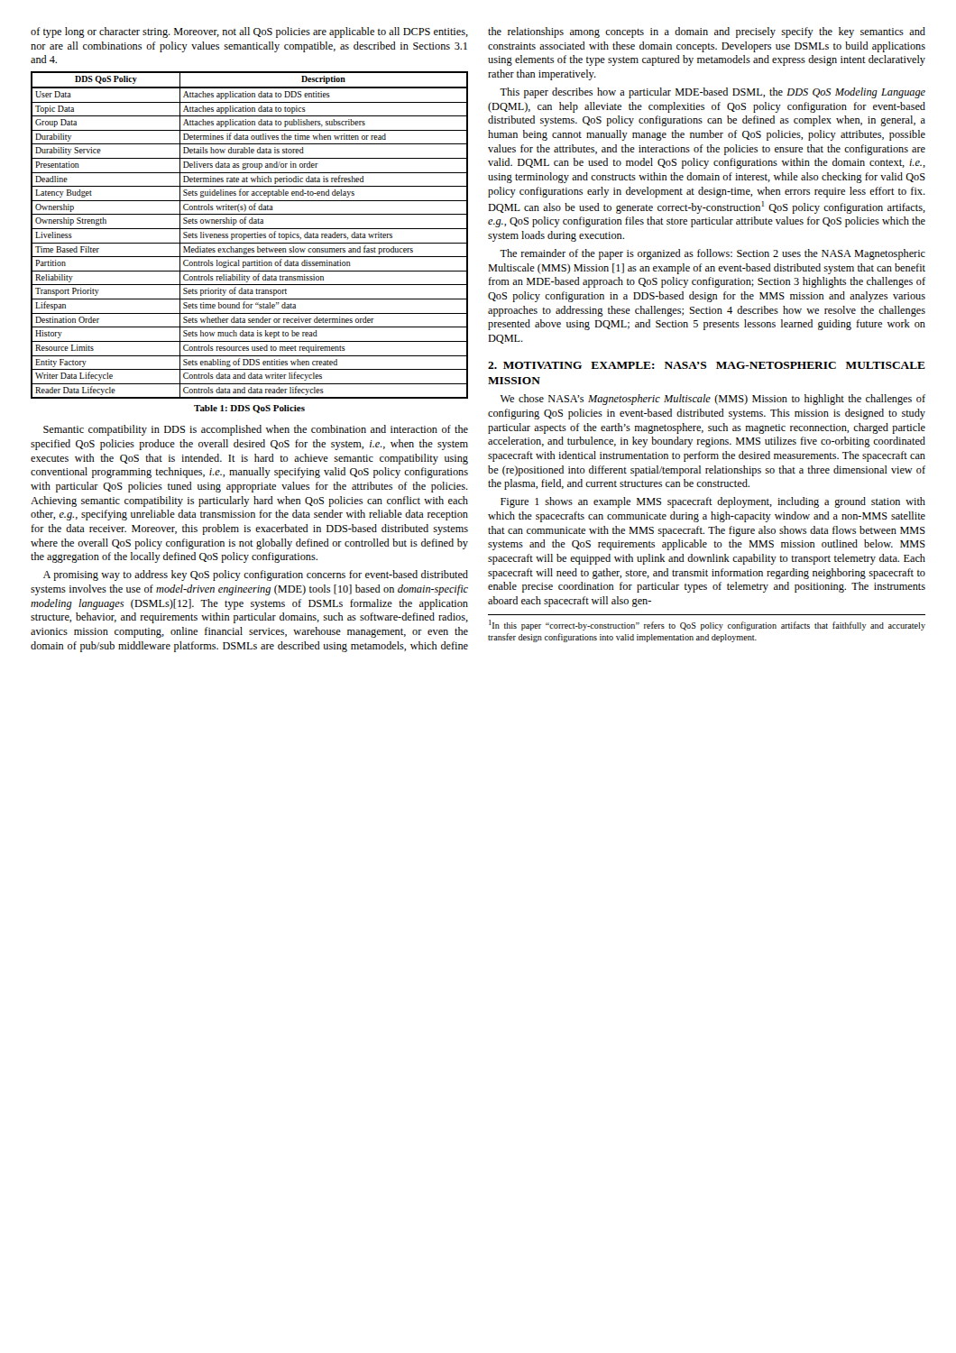of type long or character string. Moreover, not all QoS policies are applicable to all DCPS entities, nor are all combinations of policy values semantically compatible, as described in Sections 3.1 and 4.
| DDS QoS Policy | Description |
| --- | --- |
| User Data | Attaches application data to DDS entities |
| Topic Data | Attaches application data to topics |
| Group Data | Attaches application data to publishers, subscribers |
| Durability | Determines if data outlives the time when written or read |
| Durability Service | Details how durable data is stored |
| Presentation | Delivers data as group and/or in order |
| Deadline | Determines rate at which periodic data is refreshed |
| Latency Budget | Sets guidelines for acceptable end-to-end delays |
| Ownership | Controls writer(s) of data |
| Ownership Strength | Sets ownership of data |
| Liveliness | Sets liveness properties of topics, data readers, data writers |
| Time Based Filter | Mediates exchanges between slow consumers and fast producers |
| Partition | Controls logical partition of data dissemination |
| Reliability | Controls reliability of data transmission |
| Transport Priority | Sets priority of data transport |
| Lifespan | Sets time bound for “stale” data |
| Destination Order | Sets whether data sender or receiver determines order |
| History | Sets how much data is kept to be read |
| Resource Limits | Controls resources used to meet requirements |
| Entity Factory | Sets enabling of DDS entities when created |
| Writer Data Lifecycle | Controls data and data writer lifecycles |
| Reader Data Lifecycle | Controls data and data reader lifecycles |
Table 1: DDS QoS Policies
Semantic compatibility in DDS is accomplished when the combination and interaction of the specified QoS policies produce the overall desired QoS for the system, i.e., when the system executes with the QoS that is intended. It is hard to achieve semantic compatibility using conventional programming techniques, i.e., manually specifying valid QoS policy configurations with particular QoS policies tuned using appropriate values for the attributes of the policies. Achieving semantic compatibility is particularly hard when QoS policies can conflict with each other, e.g., specifying unreliable data transmission for the data sender with reliable data reception for the data receiver. Moreover, this problem is exacerbated in DDS-based distributed systems where the overall QoS policy configuration is not globally defined or controlled but is defined by the aggregation of the locally defined QoS policy configurations.
A promising way to address key QoS policy configuration concerns for event-based distributed systems involves the use of model-driven engineering (MDE) tools [10] based on domain-specific modeling languages (DSMLs)[12]. The type systems of DSMLs formalize the application structure, behavior, and requirements within particular domains, such as software-defined radios, avionics mission computing, online financial services, warehouse management, or even the domain of pub/sub middleware platforms. DSMLs are described using metamodels, which define the relationships among concepts in a domain and precisely specify the key semantics and constraints associated with these domain concepts. Developers use DSMLs to build applications using elements of the type system captured by metamodels and express design intent declaratively rather than imperatively.
This paper describes how a particular MDE-based DSML, the DDS QoS Modeling Language (DQML), can help alleviate the complexities of QoS policy configuration for event-based distributed systems. QoS policy configurations can be defined as complex when, in general, a human being cannot manually manage the number of QoS policies, policy attributes, possible values for the attributes, and the interactions of the policies to ensure that the configurations are valid. DQML can be used to model QoS policy configurations within the domain context, i.e., using terminology and constructs within the domain of interest, while also checking for valid QoS policy configurations early in development at design-time, when errors require less effort to fix. DQML can also be used to generate correct-by-construction1 QoS policy configuration artifacts, e.g., QoS policy configuration files that store particular attribute values for QoS policies which the system loads during execution.
The remainder of the paper is organized as follows: Section 2 uses the NASA Magnetospheric Multiscale (MMS) Mission [1] as an example of an event-based distributed system that can benefit from an MDE-based approach to QoS policy configuration; Section 3 highlights the challenges of QoS policy configuration in a DDS-based design for the MMS mission and analyzes various approaches to addressing these challenges; Section 4 describes how we resolve the challenges presented above using DQML; and Section 5 presents lessons learned guiding future work on DQML.
2. MOTIVATING EXAMPLE: NASA’S MAG-NETOSPHERIC MULTISCALE MISSION
We chose NASA’s Magnetospheric Multiscale (MMS) Mission to highlight the challenges of configuring QoS policies in event-based distributed systems. This mission is designed to study particular aspects of the earth’s magnetosphere, such as magnetic reconnection, charged particle acceleration, and turbulence, in key boundary regions. MMS utilizes five co-orbiting coordinated spacecraft with identical instrumentation to perform the desired measurements. The spacecraft can be (re)positioned into different spatial/temporal relationships so that a three dimensional view of the plasma, field, and current structures can be constructed.
Figure 1 shows an example MMS spacecraft deployment, including a ground station with which the spacecrafts can communicate during a high-capacity window and a non-MMS satellite that can communicate with the MMS spacecraft. The figure also shows data flows between MMS systems and the QoS requirements applicable to the MMS mission outlined below. MMS spacecraft will be equipped with uplink and downlink capability to transport telemetry data. Each spacecraft will need to gather, store, and transmit information regarding neighboring spacecraft to enable precise coordination for particular types of telemetry and positioning. The instruments aboard each spacecraft will also gen-
1In this paper “correct-by-construction” refers to QoS policy configuration artifacts that faithfully and accurately transfer design configurations into valid implementation and deployment.